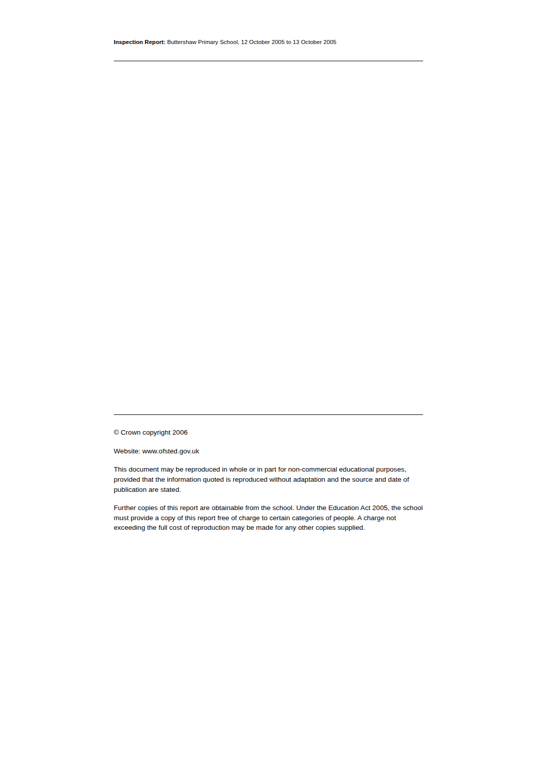Inspection Report: Buttershaw Primary School, 12 October 2005 to 13 October 2005
© Crown copyright 2006
Website: www.ofsted.gov.uk
This document may be reproduced in whole or in part for non-commercial educational purposes, provided that the information quoted is reproduced without adaptation and the source and date of publication are stated.
Further copies of this report are obtainable from the school. Under the Education Act 2005, the school must provide a copy of this report free of charge to certain categories of people. A charge not exceeding the full cost of reproduction may be made for any other copies supplied.